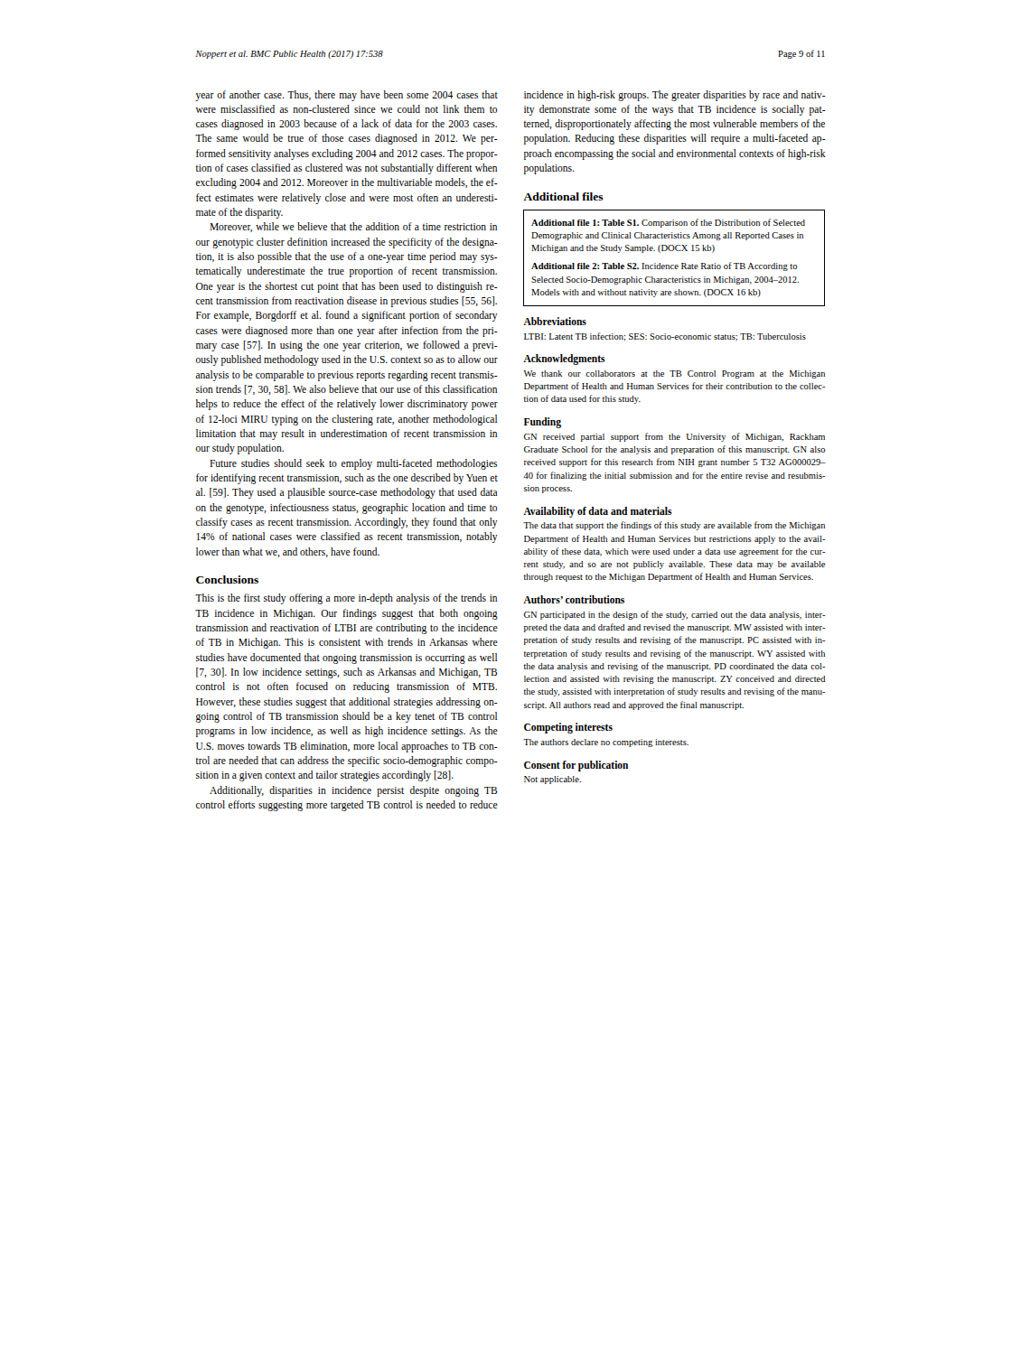Noppert et al. BMC Public Health (2017) 17:538
Page 9 of 11
year of another case. Thus, there may have been some 2004 cases that were misclassified as non-clustered since we could not link them to cases diagnosed in 2003 because of a lack of data for the 2003 cases. The same would be true of those cases diagnosed in 2012. We performed sensitivity analyses excluding 2004 and 2012 cases. The proportion of cases classified as clustered was not substantially different when excluding 2004 and 2012. Moreover in the multivariable models, the effect estimates were relatively close and were most often an underestimate of the disparity.
Moreover, while we believe that the addition of a time restriction in our genotypic cluster definition increased the specificity of the designation, it is also possible that the use of a one-year time period may systematically underestimate the true proportion of recent transmission. One year is the shortest cut point that has been used to distinguish recent transmission from reactivation disease in previous studies [55, 56]. For example, Borgdorff et al. found a significant portion of secondary cases were diagnosed more than one year after infection from the primary case [57]. In using the one year criterion, we followed a previously published methodology used in the U.S. context so as to allow our analysis to be comparable to previous reports regarding recent transmission trends [7, 30, 58]. We also believe that our use of this classification helps to reduce the effect of the relatively lower discriminatory power of 12-loci MIRU typing on the clustering rate, another methodological limitation that may result in underestimation of recent transmission in our study population.
Future studies should seek to employ multi-faceted methodologies for identifying recent transmission, such as the one described by Yuen et al. [59]. They used a plausible source-case methodology that used data on the genotype, infectiousness status, geographic location and time to classify cases as recent transmission. Accordingly, they found that only 14% of national cases were classified as recent transmission, notably lower than what we, and others, have found.
Conclusions
This is the first study offering a more in-depth analysis of the trends in TB incidence in Michigan. Our findings suggest that both ongoing transmission and reactivation of LTBI are contributing to the incidence of TB in Michigan. This is consistent with trends in Arkansas where studies have documented that ongoing transmission is occurring as well [7, 30]. In low incidence settings, such as Arkansas and Michigan, TB control is not often focused on reducing transmission of MTB. However, these studies suggest that additional strategies addressing ongoing control of TB transmission should be a key tenet of TB control programs in low incidence, as well as high incidence settings. As the U.S. moves towards TB elimination, more local approaches to TB control are needed that can address the specific socio-demographic composition in a given context and tailor strategies accordingly [28].
Additionally, disparities in incidence persist despite ongoing TB control efforts suggesting more targeted TB control is needed to reduce incidence in high-risk groups. The greater disparities by race and nativity demonstrate some of the ways that TB incidence is socially patterned, disproportionately affecting the most vulnerable members of the population. Reducing these disparities will require a multi-faceted approach encompassing the social and environmental contexts of high-risk populations.
Additional files
Additional file 1: Table S1. Comparison of the Distribution of Selected Demographic and Clinical Characteristics Among all Reported Cases in Michigan and the Study Sample. (DOCX 15 kb)
Additional file 2: Table S2. Incidence Rate Ratio of TB According to Selected Socio-Demographic Characteristics in Michigan, 2004–2012. Models with and without nativity are shown. (DOCX 16 kb)
Abbreviations
LTBI: Latent TB infection; SES: Socio-economic status; TB: Tuberculosis
Acknowledgments
We thank our collaborators at the TB Control Program at the Michigan Department of Health and Human Services for their contribution to the collection of data used for this study.
Funding
GN received partial support from the University of Michigan, Rackham Graduate School for the analysis and preparation of this manuscript. GN also received support for this research from NIH grant number 5 T32 AG000029–40 for finalizing the initial submission and for the entire revise and resubmission process.
Availability of data and materials
The data that support the findings of this study are available from the Michigan Department of Health and Human Services but restrictions apply to the availability of these data, which were used under a data use agreement for the current study, and so are not publicly available. These data may be available through request to the Michigan Department of Health and Human Services.
Authors’ contributions
GN participated in the design of the study, carried out the data analysis, interpreted the data and drafted and revised the manuscript. MW assisted with interpretation of study results and revising of the manuscript. PC assisted with interpretation of study results and revising of the manuscript. WY assisted with the data analysis and revising of the manuscript. PD coordinated the data collection and assisted with revising the manuscript. ZY conceived and directed the study, assisted with interpretation of study results and revising of the manuscript. All authors read and approved the final manuscript.
Competing interests
The authors declare no competing interests.
Consent for publication
Not applicable.